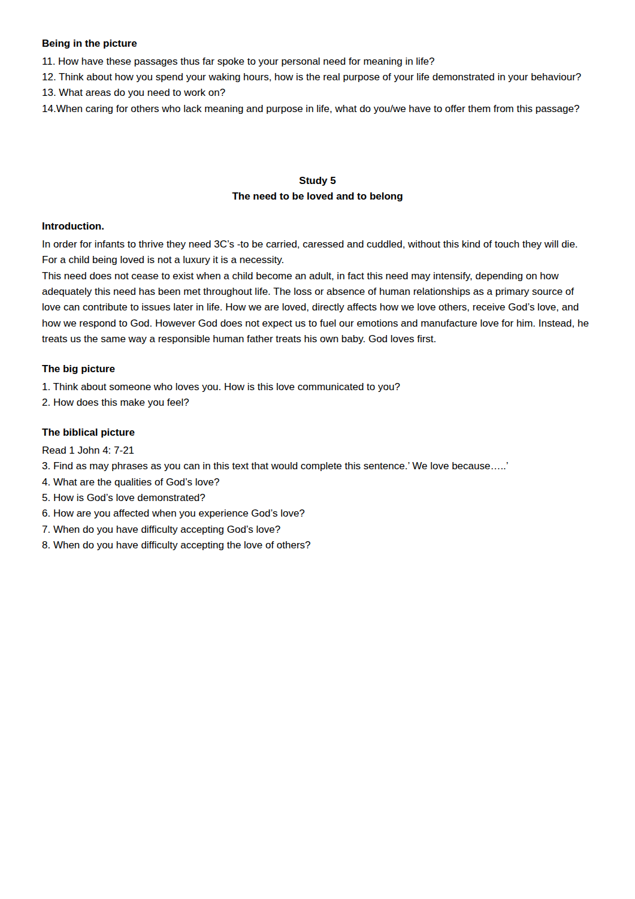Being in the picture
11. How have these passages thus far spoke to your personal need for meaning in life?
12. Think about how you spend your waking hours, how is the real purpose of your life demonstrated in your behaviour?
13. What areas do you need to work on?
14.When caring for others who lack meaning and purpose in life, what do you/we have to offer them from this passage?
Study 5
The need to be loved and to belong
Introduction.
In order for infants to thrive they need 3C’s -to be carried, caressed and cuddled, without this kind of touch they will die. For a child being loved is not a luxury it is a necessity.
This need does not cease to exist when a child become an adult, in fact this need may intensify, depending on how adequately this need has been met throughout life. The loss or absence of human relationships as a primary source of love can contribute to issues later in life. How we are loved, directly affects how we love others, receive God’s love, and how we respond to God. However God does not expect us to fuel our emotions and manufacture love for him. Instead, he treats us the same way a responsible human father treats his own baby. God loves first.
The big picture
1. Think about someone who loves you. How is this love communicated to you?
2. How does this make you feel?
The biblical picture
Read 1 John 4: 7-21
3. Find as may phrases as you can in this text that would complete this sentence.’ We love because…..’
4. What are the qualities of God’s love?
5. How is God’s love demonstrated?
6. How are you affected when you experience God’s love?
7. When do you have difficulty accepting God’s love?
8. When do you have difficulty accepting the love of others?